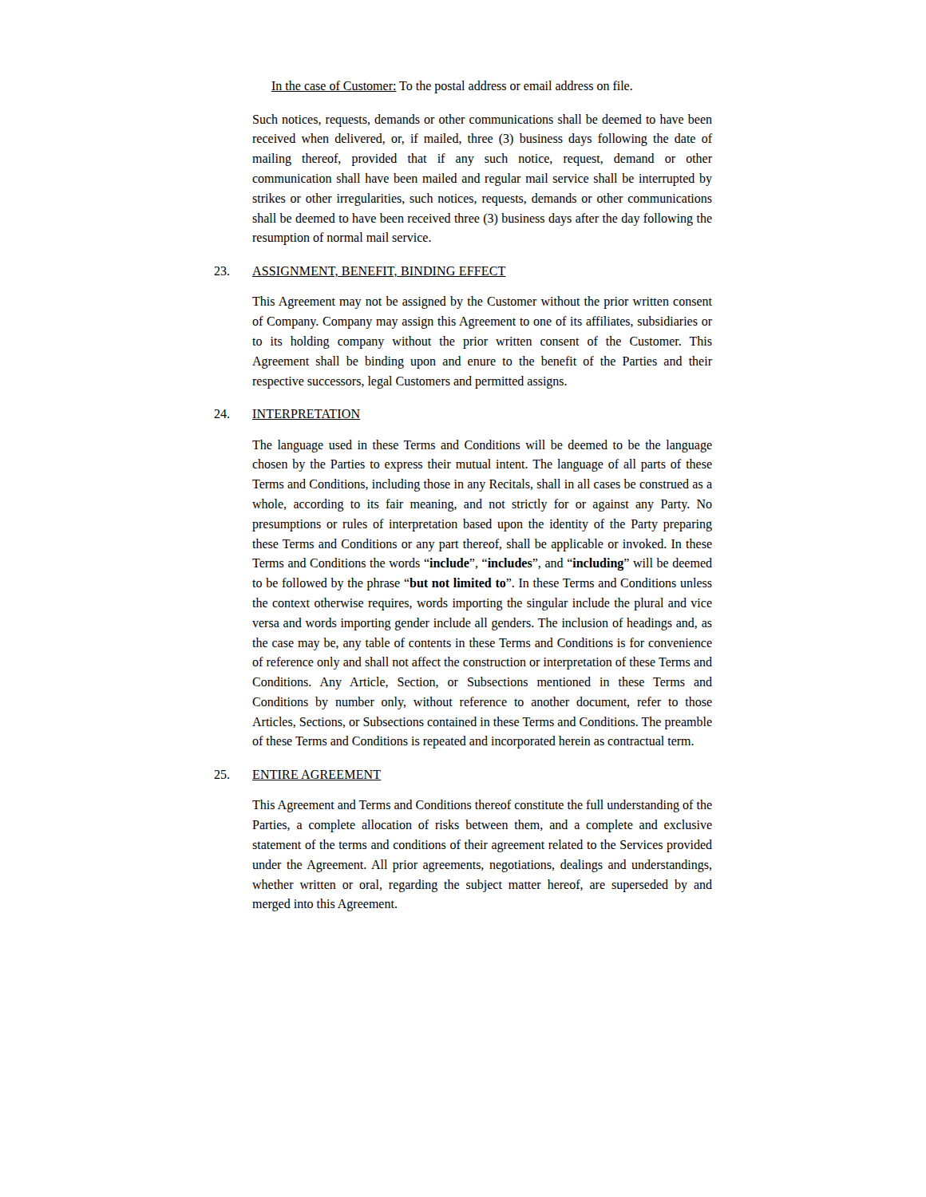In the case of Customer: To the postal address or email address on file.
Such notices, requests, demands or other communications shall be deemed to have been received when delivered, or, if mailed, three (3) business days following the date of mailing thereof, provided that if any such notice, request, demand or other communication shall have been mailed and regular mail service shall be interrupted by strikes or other irregularities, such notices, requests, demands or other communications shall be deemed to have been received three (3) business days after the day following the resumption of normal mail service.
23. ASSIGNMENT, BENEFIT, BINDING EFFECT
This Agreement may not be assigned by the Customer without the prior written consent of Company. Company may assign this Agreement to one of its affiliates, subsidiaries or to its holding company without the prior written consent of the Customer. This Agreement shall be binding upon and enure to the benefit of the Parties and their respective successors, legal Customers and permitted assigns.
24. INTERPRETATION
The language used in these Terms and Conditions will be deemed to be the language chosen by the Parties to express their mutual intent. The language of all parts of these Terms and Conditions, including those in any Recitals, shall in all cases be construed as a whole, according to its fair meaning, and not strictly for or against any Party. No presumptions or rules of interpretation based upon the identity of the Party preparing these Terms and Conditions or any part thereof, shall be applicable or invoked. In these Terms and Conditions the words “include”, “includes”, and “including” will be deemed to be followed by the phrase “but not limited to”. In these Terms and Conditions unless the context otherwise requires, words importing the singular include the plural and vice versa and words importing gender include all genders. The inclusion of headings and, as the case may be, any table of contents in these Terms and Conditions is for convenience of reference only and shall not affect the construction or interpretation of these Terms and Conditions. Any Article, Section, or Subsections mentioned in these Terms and Conditions by number only, without reference to another document, refer to those Articles, Sections, or Subsections contained in these Terms and Conditions. The preamble of these Terms and Conditions is repeated and incorporated herein as contractual term.
25. ENTIRE AGREEMENT
This Agreement and Terms and Conditions thereof constitute the full understanding of the Parties, a complete allocation of risks between them, and a complete and exclusive statement of the terms and conditions of their agreement related to the Services provided under the Agreement. All prior agreements, negotiations, dealings and understandings, whether written or oral, regarding the subject matter hereof, are superseded by and merged into this Agreement.